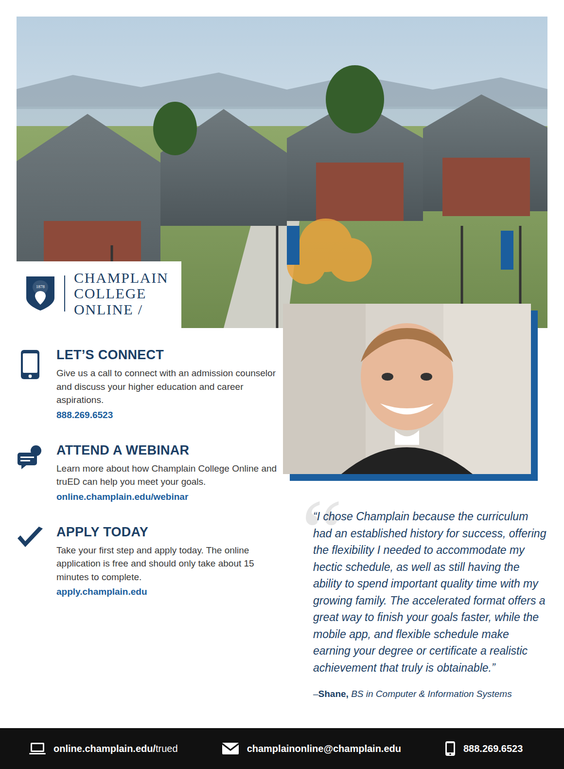1878
CHAMPLAIN
COLLEGE
ONLINE /
LET’S CONNECT
Give us a call to connect with an admission counselor and discuss your higher education and career aspirations.
888.269.6523
ATTEND A WEBINAR
Learn more about how Champlain College Online and truED can help you meet your goals.
online.champlain.edu/webinar
APPLY TODAY
Take your first step and apply today. The online application is free and should only take about 15 minutes to complete.
apply.champlain.edu
“
“I chose Champlain because the curriculum had an established history for success, offering the flexibility I needed to accommodate my hectic schedule, as well as still having the ability to spend important quality time with my growing family. The accelerated format offers a great way to finish your goals faster, while the mobile app, and flexible schedule make earning your degree or certificate a realistic achievement that truly is obtainable.”
–Shane, BS in Computer & Information Systems
online.champlain.edu/trued
champlainonline@champlain.edu
888.269.6523